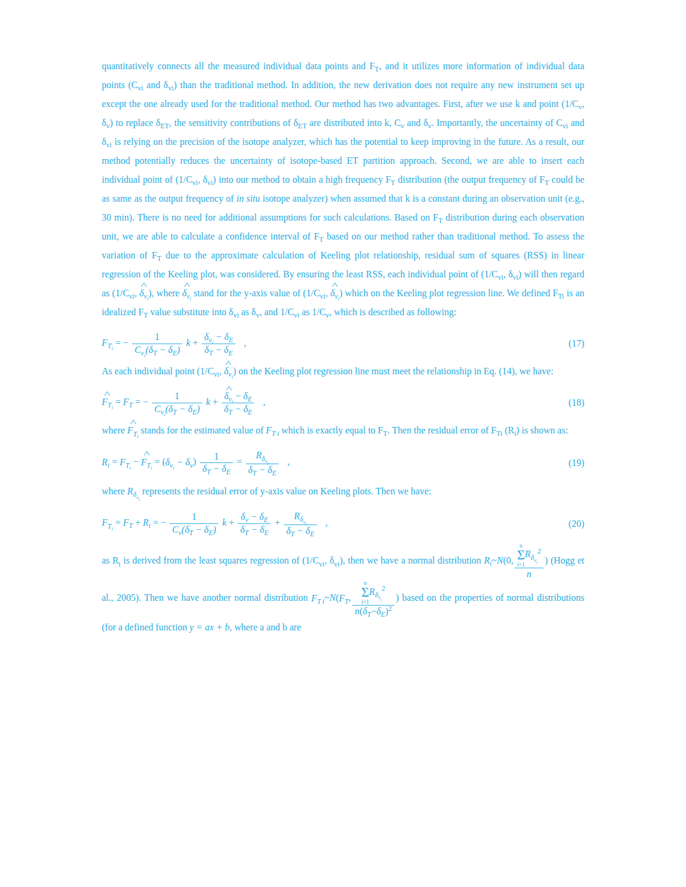quantitatively connects all the measured individual data points and FT, and it utilizes more information of individual data points (Cvi and δvi) than the traditional method. In addition, the new derivation does not require any new instrument set up except the one already used for the traditional method. Our method has two advantages. First, after we use k and point (1/Cv, δv) to replace δET, the sensitivity contributions of δET are distributed into k, Cv and δv. Importantly, the uncertainty of Cvi and δvi is relying on the precision of the isotope analyzer, which has the potential to keep improving in the future. As a result, our method potentially reduces the uncertainty of isotope-based ET partition approach. Second, we are able to insert each individual point of (1/Cvi, δvi) into our method to obtain a high frequency FT distribution (the output frequency of FT could be as same as the output frequency of in situ isotope analyzer) when assumed that k is a constant during an observation unit (e.g., 30 min). There is no need for additional assumptions for such calculations. Based on FT distribution during each observation unit, we are able to calculate a confidence interval of FT based on our method rather than traditional method. To assess the variation of FT due to the approximate calculation of Keeling plot relationship, residual sum of squares (RSS) in linear regression of the Keeling plot, was considered. By ensuring the least RSS, each individual point of (1/Cvi, δvi) will then regard as (1/Cvi, δvi), where δvi stand for the y-axis value of (1/Cvi, δvi) which on the Keeling plot regression line. We defined FTi is an idealized FT value substitute into δvi as δv, and 1/Cvi as 1/Cv, which is described as following:
FTi = − 1 Cvi(δT − δE) k + δvi − δE δT − δE , (17)
As each individual point (1/Cvi, δvi) on the Keeling plot regression line must meet the relationship in Eq. (14), we have:
FTi = FT = − 1 Cvi(δT − δE) k + δvi − δE δT − δE , (18)
where FTi stands for the estimated value of FT i which is exactly equal to FT. Then the residual error of FTi (Ri) is shown as:
Ri = FTi − FTi = (δvi − δv) 1 δT − δE = Rδvi δT − δE , (19)
where Rδvi represents the residual error of y-axis value on Keeling plots. Then we have:
FTi = FT + Ri = − 1 Cv(δT − δE) k + δv − δE δT − δE + Rδvi δT − δE , (20)
as Ri is derived from the least squares regression of (1/Cvi, δvi), then we have a normal distribution Ri~N(0,nΣi=1 Rδvi2 n) (Hogg et al., 2005). Then we have another normal distribution FT i~N(FT,nΣi=1 Rδvi2 n(δT−δE)2) based on the properties of normal distributions (for a defined function y = ax + b, where a and b are